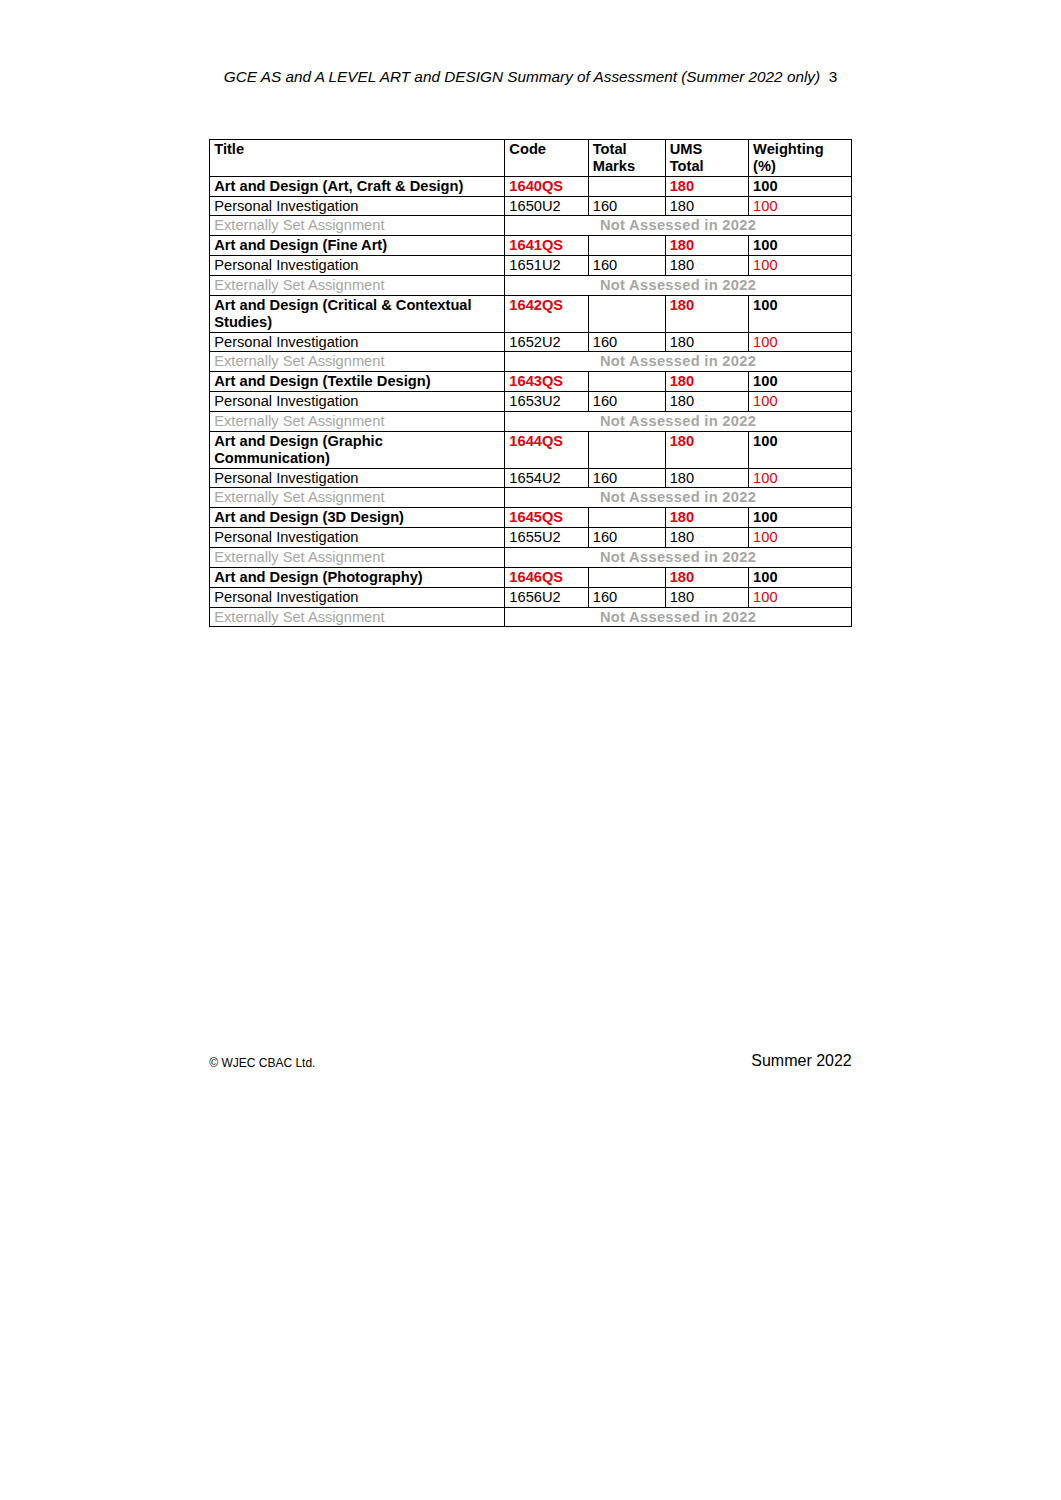GCE AS and A LEVEL ART and DESIGN Summary of Assessment (Summer 2022 only) 3
| Title | Code | Total Marks | UMS Total | Weighting (%) |
| --- | --- | --- | --- | --- |
| Art and Design (Art, Craft & Design) | 1640QS | | 180 | 100 |
| Personal Investigation | 1650U2 | 160 | 180 | 100 |
| Externally Set Assignment | Not Assessed in 2022 |
| Art and Design (Fine Art) | 1641QS | | 180 | 100 |
| Personal Investigation | 1651U2 | 160 | 180 | 100 |
| Externally Set Assignment | Not Assessed in 2022 |
| Art and Design (Critical & Contextual Studies) | 1642QS | | 180 | 100 |
| Personal Investigation | 1652U2 | 160 | 180 | 100 |
| Externally Set Assignment | Not Assessed in 2022 |
| Art and Design (Textile Design) | 1643QS | | 180 | 100 |
| Personal Investigation | 1653U2 | 160 | 180 | 100 |
| Externally Set Assignment | Not Assessed in 2022 |
| Art and Design (Graphic Communication) | 1644QS | | 180 | 100 |
| Personal Investigation | 1654U2 | 160 | 180 | 100 |
| Externally Set Assignment | Not Assessed in 2022 |
| Art and Design (3D Design) | 1645QS | | 180 | 100 |
| Personal Investigation | 1655U2 | 160 | 180 | 100 |
| Externally Set Assignment | Not Assessed in 2022 |
| Art and Design (Photography) | 1646QS | | 180 | 100 |
| Personal Investigation | 1656U2 | 160 | 180 | 100 |
| Externally Set Assignment | Not Assessed in 2022 |
© WJEC CBAC Ltd.
Summer 2022